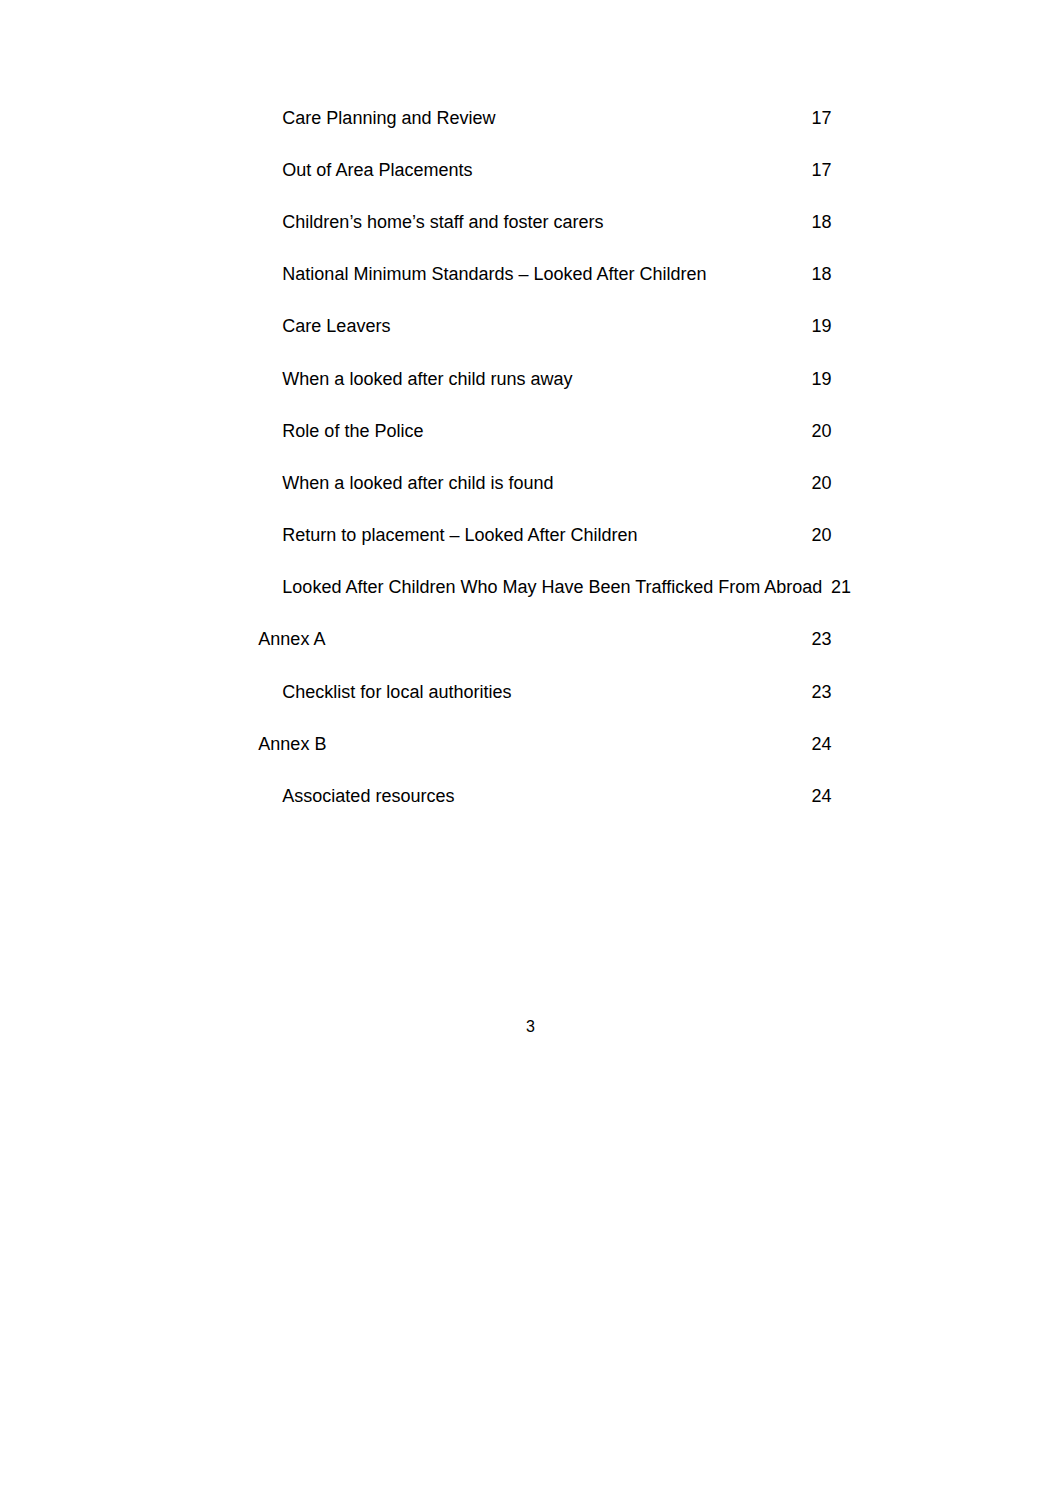Care Planning and Review 17
Out of Area Placements 17
Children’s home’s staff and foster carers 18
National Minimum Standards – Looked After Children 18
Care Leavers 19
When a looked after child runs away 19
Role of the Police 20
When a looked after child is found 20
Return to placement – Looked After Children 20
Looked After Children Who May Have Been Trafficked From Abroad 21
Annex A 23
Checklist for local authorities 23
Annex B 24
Associated resources 24
3